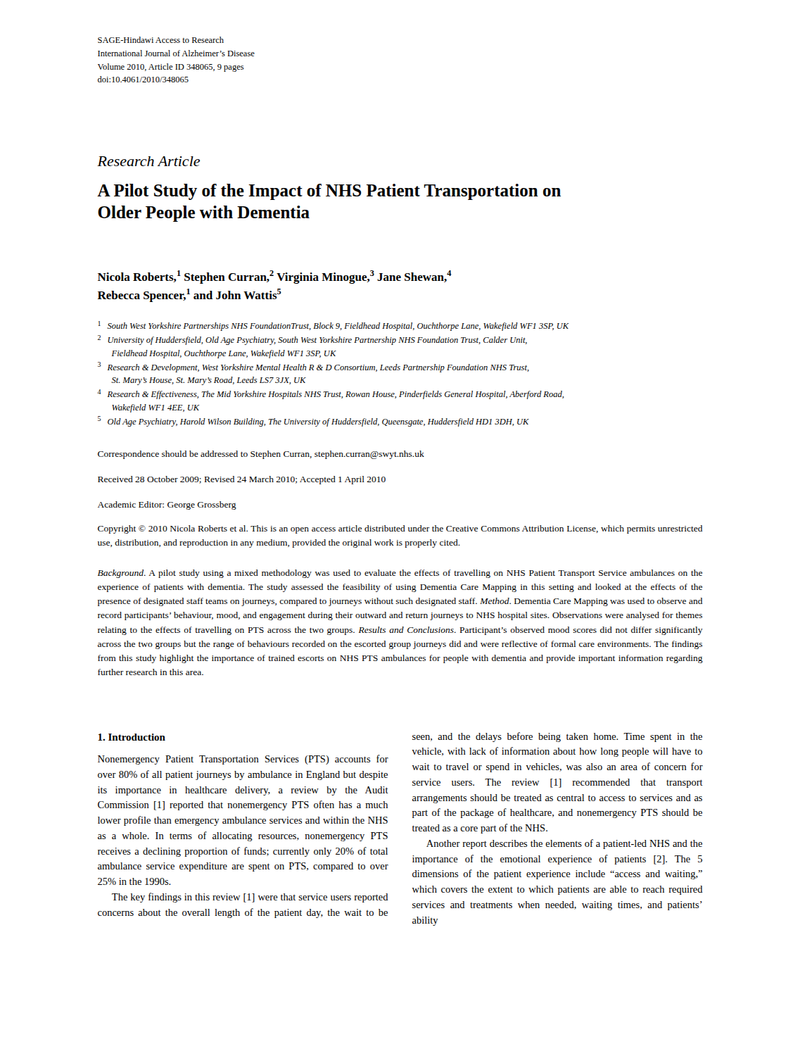SAGE-Hindawi Access to Research
International Journal of Alzheimer’s Disease
Volume 2010, Article ID 348065, 9 pages
doi:10.4061/2010/348065
Research Article
A Pilot Study of the Impact of NHS Patient Transportation on
Older People with Dementia
Nicola Roberts,1 Stephen Curran,2 Virginia Minogue,3 Jane Shewan,4
Rebecca Spencer,1 and John Wattis5
1 South West Yorkshire Partnerships NHS FoundationTrust, Block 9, Fieldhead Hospital, Ouchthorpe Lane, Wakefield WF1 3SP, UK
2 University of Huddersfield, Old Age Psychiatry, South West Yorkshire Partnership NHS Foundation Trust, Calder Unit, Fieldhead Hospital, Ouchthorpe Lane, Wakefield WF1 3SP, UK
3 Research & Development, West Yorkshire Mental Health R & D Consortium, Leeds Partnership Foundation NHS Trust, St. Mary’s House, St. Mary’s Road, Leeds LS7 3JX, UK
4 Research & Effectiveness, The Mid Yorkshire Hospitals NHS Trust, Rowan House, Pinderfields General Hospital, Aberford Road, Wakefield WF1 4EE, UK
5 Old Age Psychiatry, Harold Wilson Building, The University of Huddersfield, Queensgate, Huddersfield HD1 3DH, UK
Correspondence should be addressed to Stephen Curran, stephen.curran@swyt.nhs.uk
Received 28 October 2009; Revised 24 March 2010; Accepted 1 April 2010
Academic Editor: George Grossberg
Copyright © 2010 Nicola Roberts et al. This is an open access article distributed under the Creative Commons Attribution License, which permits unrestricted use, distribution, and reproduction in any medium, provided the original work is properly cited.
Background. A pilot study using a mixed methodology was used to evaluate the effects of travelling on NHS Patient Transport Service ambulances on the experience of patients with dementia. The study assessed the feasibility of using Dementia Care Mapping in this setting and looked at the effects of the presence of designated staff teams on journeys, compared to journeys without such designated staff. Method. Dementia Care Mapping was used to observe and record participants’ behaviour, mood, and engagement during their outward and return journeys to NHS hospital sites. Observations were analysed for themes relating to the effects of travelling on PTS across the two groups. Results and Conclusions. Participant’s observed mood scores did not differ significantly across the two groups but the range of behaviours recorded on the escorted group journeys did and were reflective of formal care environments. The findings from this study highlight the importance of trained escorts on NHS PTS ambulances for people with dementia and provide important information regarding further research in this area.
1. Introduction
Nonemergency Patient Transportation Services (PTS) accounts for over 80% of all patient journeys by ambulance in England but despite its importance in healthcare delivery, a review by the Audit Commission [1] reported that nonemergency PTS often has a much lower profile than emergency ambulance services and within the NHS as a whole. In terms of allocating resources, nonemergency PTS receives a declining proportion of funds; currently only 20% of total ambulance service expenditure are spent on PTS, compared to over 25% in the 1990s.
The key findings in this review [1] were that service users reported concerns about the overall length of the patient day, the wait to be seen, and the delays before being taken home. Time spent in the vehicle, with lack of information about how long people will have to wait to travel or spend in vehicles, was also an area of concern for service users. The review [1] recommended that transport arrangements should be treated as central to access to services and as part of the package of healthcare, and nonemergency PTS should be treated as a core part of the NHS.
Another report describes the elements of a patient-led NHS and the importance of the emotional experience of patients [2]. The 5 dimensions of the patient experience include “access and waiting,” which covers the extent to which patients are able to reach required services and treatments when needed, waiting times, and patients’ ability